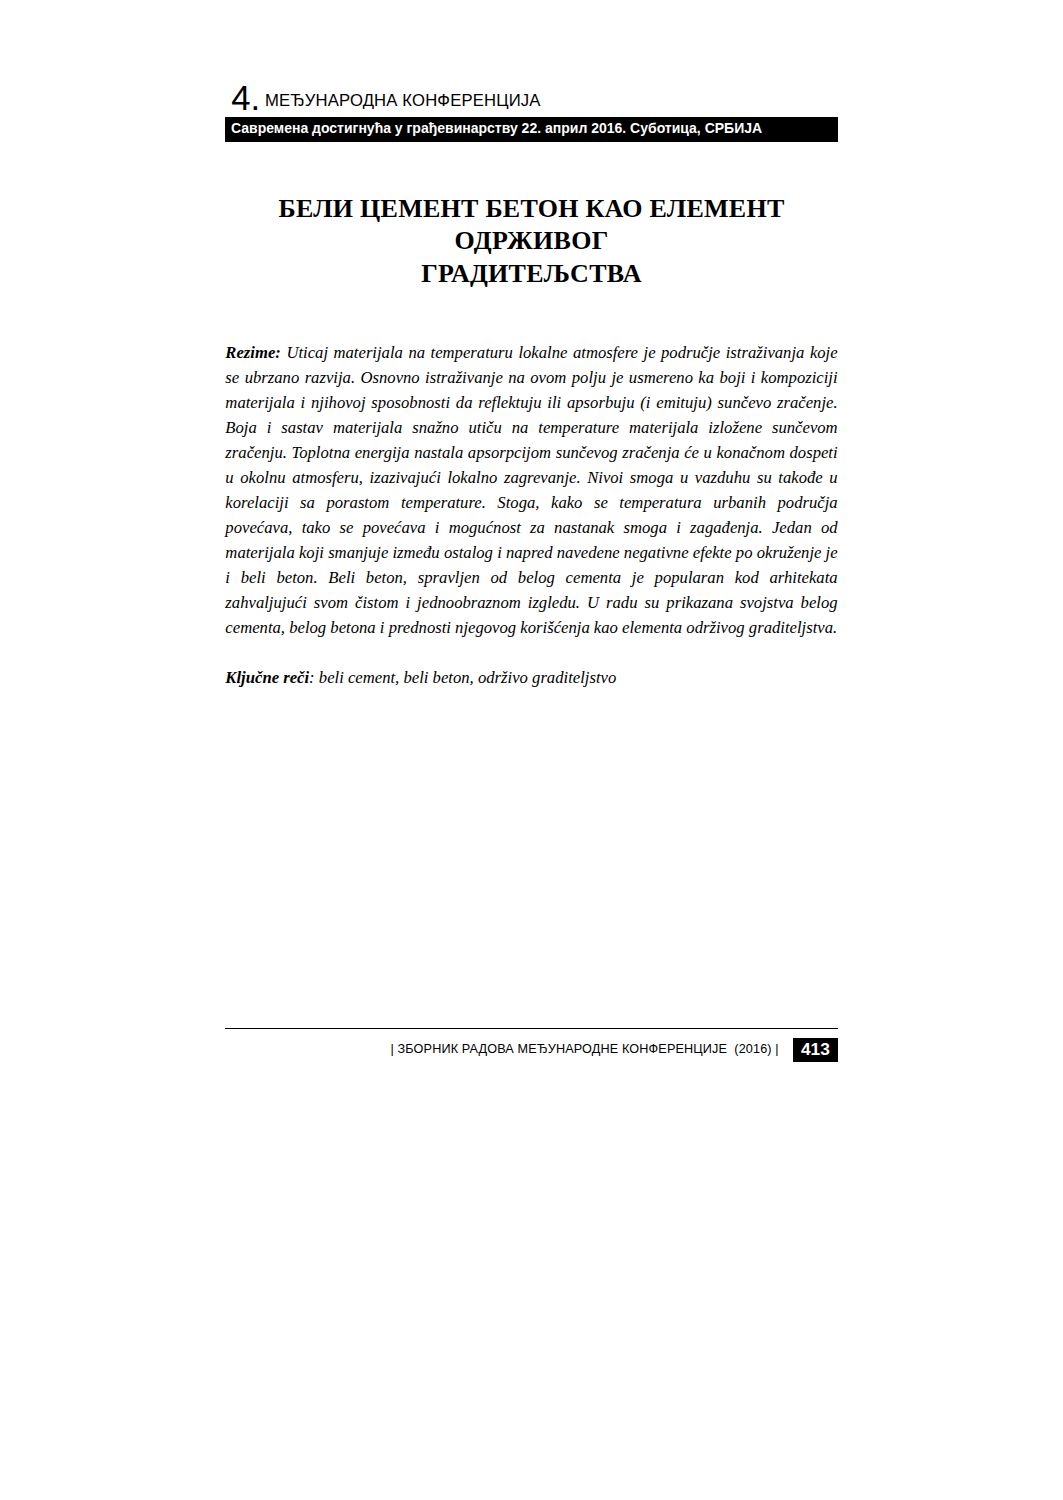4. МЕЂУНАРОДНА КОНФЕРЕНЦИЈА
Савремена достигнућа у грађевинарству 22. април 2016. Суботица, СРБИЈА
Бели цемент бетон као елемент одрживог
градитељства
Rezime: Uticaj materijala na temperaturu lokalne atmosfere je područje istraživanja koje se ubrzano razvija. Osnovno istraživanje na ovom polju je usmereno ka boji i kompoziciji materijala i njihovoj sposobnosti da reflektuju ili apsorbuju (i emituju) sunčevo zračenje. Boja i sastav materijala snažno utiču na temperature materijala izložene sunčevom zračenju. Toplotna energija nastala apsorpcijom sunčevog zračenja će u konačnom dospeti u okolnu atmosferu, izazivajući lokalno zagrevanje. Nivoi smoga u vazduhu su takođe u korelaciji sa porastom temperature. Stoga, kako se temperatura urbanih područja povećava, tako se povećava i mogućnost za nastanak smoga i zagađenja. Jedan od materijala koji smanjuje između ostalog i napred navedene negativne efekte po okruženje je i beli beton. Beli beton, spravljen od belog cementa je popularan kod arhitekata zahvaljujući svom čistom i jednoobraznom izgledu. U radu su prikazana svojstva belog cementa, belog betona i prednosti njegovog korišćenja kao elementa održivog graditeljstva.
Ključne reči: beli cement, beli beton, održivo graditeljstvo
| ЗБОРНИК РАДОВА МЕЂУНАРОДНЕ КОНФЕРЕНЦИЈЕ (2016) |
413